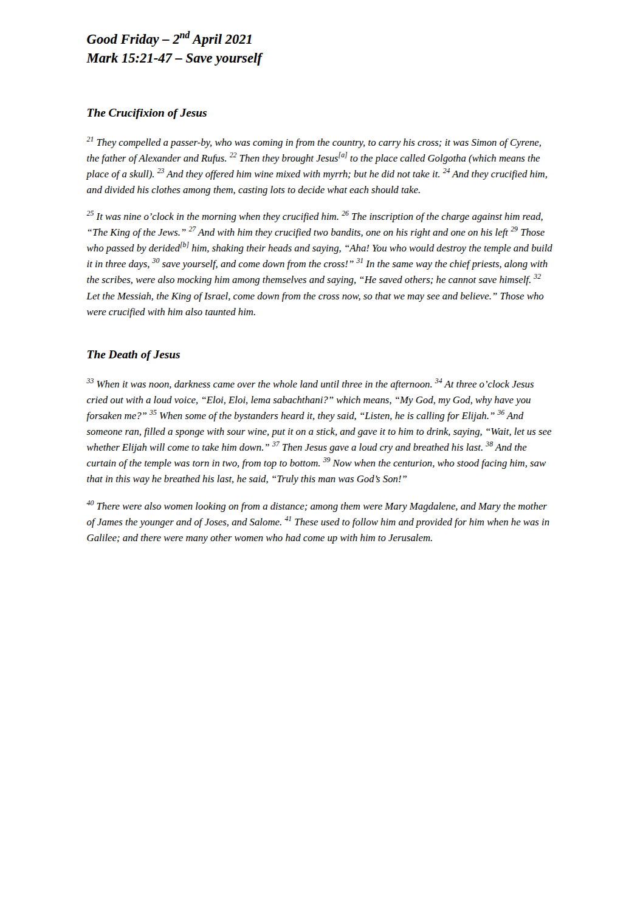Good Friday – 2nd April 2021
Mark 15:21-47 – Save yourself
The Crucifixion of Jesus
21 They compelled a passer-by, who was coming in from the country, to carry his cross; it was Simon of Cyrene, the father of Alexander and Rufus. 22 Then they brought Jesus[a] to the place called Golgotha (which means the place of a skull). 23 And they offered him wine mixed with myrrh; but he did not take it. 24 And they crucified him, and divided his clothes among them, casting lots to decide what each should take.
25 It was nine o’clock in the morning when they crucified him. 26 The inscription of the charge against him read, “The King of the Jews.” 27 And with him they crucified two bandits, one on his right and one on his left 29 Those who passed by derided[b] him, shaking their heads and saying, “Aha! You who would destroy the temple and build it in three days, 30 save yourself, and come down from the cross!” 31 In the same way the chief priests, along with the scribes, were also mocking him among themselves and saying, “He saved others; he cannot save himself. 32 Let the Messiah, the King of Israel, come down from the cross now, so that we may see and believe.” Those who were crucified with him also taunted him.
The Death of Jesus
33 When it was noon, darkness came over the whole land until three in the afternoon. 34 At three o’clock Jesus cried out with a loud voice, “Eloi, Eloi, lema sabachthani?” which means, “My God, my God, why have you forsaken me?” 35 When some of the bystanders heard it, they said, “Listen, he is calling for Elijah.” 36 And someone ran, filled a sponge with sour wine, put it on a stick, and gave it to him to drink, saying, “Wait, let us see whether Elijah will come to take him down.” 37 Then Jesus gave a loud cry and breathed his last. 38 And the curtain of the temple was torn in two, from top to bottom. 39 Now when the centurion, who stood facing him, saw that in this way he breathed his last, he said, “Truly this man was God’s Son!”
40 There were also women looking on from a distance; among them were Mary Magdalene, and Mary the mother of James the younger and of Joses, and Salome. 41 These used to follow him and provided for him when he was in Galilee; and there were many other women who had come up with him to Jerusalem.